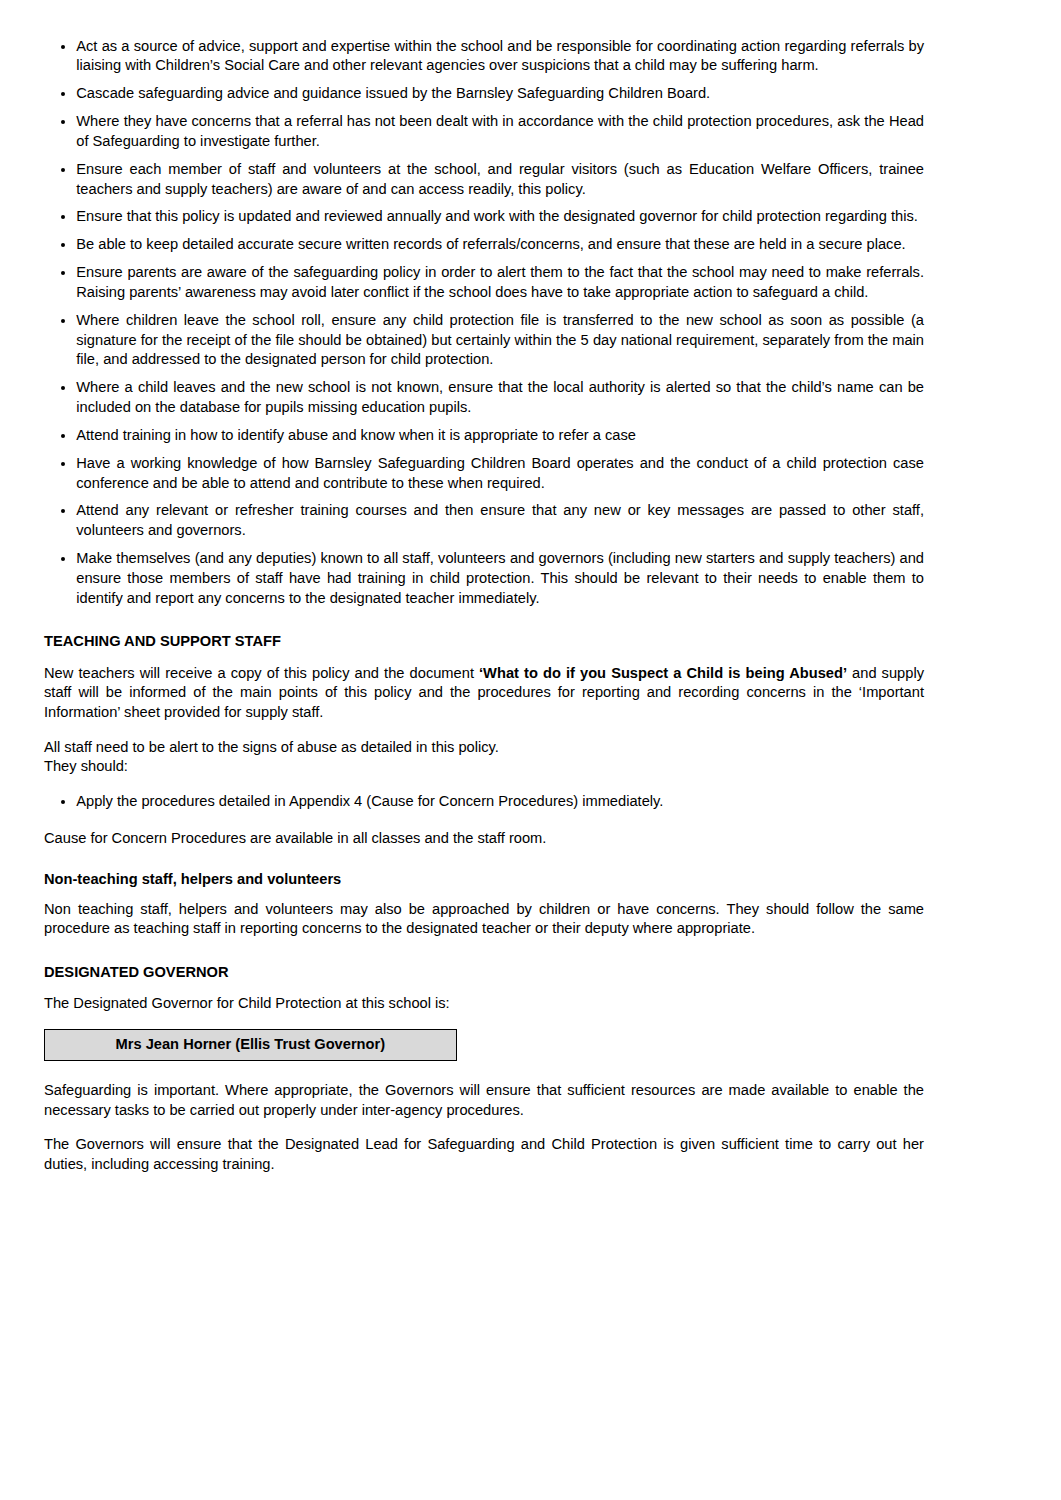Act as a source of advice, support and expertise within the school and be responsible for coordinating action regarding referrals by liaising with Children’s Social Care and other relevant agencies over suspicions that a child may be suffering harm.
Cascade safeguarding advice and guidance issued by the Barnsley Safeguarding Children Board.
Where they have concerns that a referral has not been dealt with in accordance with the child protection procedures, ask the Head of Safeguarding to investigate further.
Ensure each member of staff and volunteers at the school, and regular visitors (such as Education Welfare Officers, trainee teachers and supply teachers) are aware of and can access readily, this policy.
Ensure that this policy is updated and reviewed annually and work with the designated governor for child protection regarding this.
Be able to keep detailed accurate secure written records of referrals/concerns, and ensure that these are held in a secure place.
Ensure parents are aware of the safeguarding policy in order to alert them to the fact that the school may need to make referrals. Raising parents’ awareness may avoid later conflict if the school does have to take appropriate action to safeguard a child.
Where children leave the school roll, ensure any child protection file is transferred to the new school as soon as possible (a signature for the receipt of the file should be obtained) but certainly within the 5 day national requirement, separately from the main file, and addressed to the designated person for child protection.
Where a child leaves and the new school is not known, ensure that the local authority is alerted so that the child’s name can be included on the database for pupils missing education pupils.
Attend training in how to identify abuse and know when it is appropriate to refer a case
Have a working knowledge of how Barnsley Safeguarding Children Board operates and the conduct of a child protection case conference and be able to attend and contribute to these when required.
Attend any relevant or refresher training courses and then ensure that any new or key messages are passed to other staff, volunteers and governors.
Make themselves (and any deputies) known to all staff, volunteers and governors (including new starters and supply teachers) and ensure those members of staff have had training in child protection. This should be relevant to their needs to enable them to identify and report any concerns to the designated teacher immediately.
Teaching and Support Staff
New teachers will receive a copy of this policy and the document ‘What to do if you Suspect a Child is being Abused’ and supply staff will be informed of the main points of this policy and the procedures for reporting and recording concerns in the ‘Important Information’ sheet provided for supply staff.
All staff need to be alert to the signs of abuse as detailed in this policy.
They should:
Apply the procedures detailed in Appendix 4 (Cause for Concern Procedures) immediately.
Cause for Concern Procedures are available in all classes and the staff room.
Non-teaching staff, helpers and volunteers
Non teaching staff, helpers and volunteers may also be approached by children or have concerns. They should follow the same procedure as teaching staff in reporting concerns to the designated teacher or their deputy where appropriate.
Designated Governor
The Designated Governor for Child Protection at this school is:
Mrs Jean Horner (Ellis Trust Governor)
Safeguarding is important. Where appropriate, the Governors will ensure that sufficient resources are made available to enable the necessary tasks to be carried out properly under inter-agency procedures.
The Governors will ensure that the Designated Lead for Safeguarding and Child Protection is given sufficient time to carry out her duties, including accessing training.